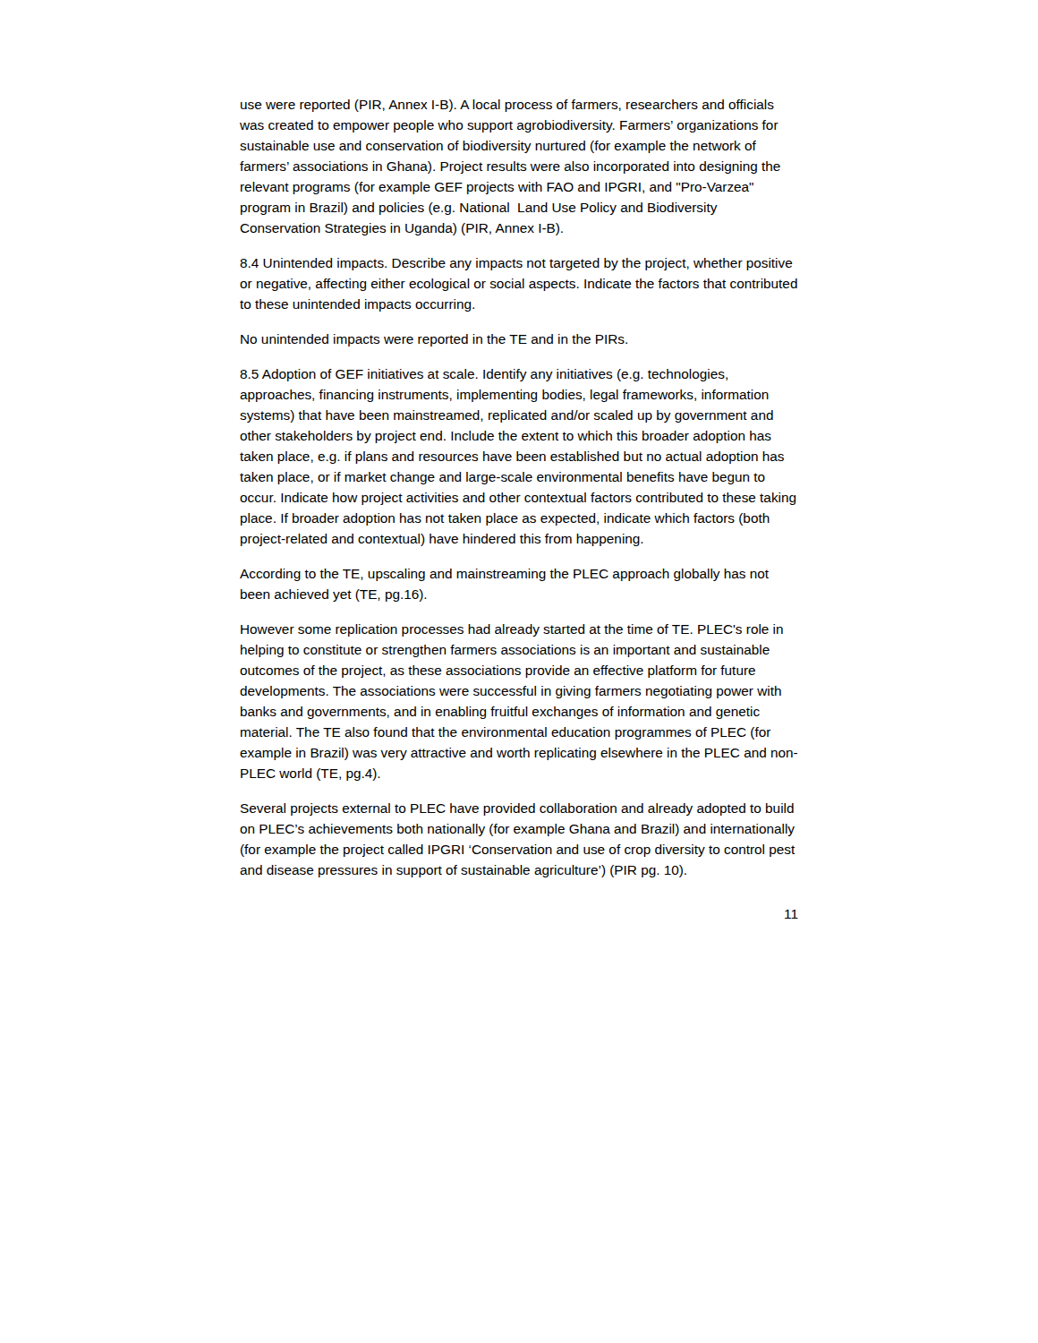use were reported (PIR, Annex I-B). A local process of farmers, researchers and officials was created to empower people who support agrobiodiversity. Farmers’ organizations for sustainable use and conservation of biodiversity nurtured (for example the network of farmers’ associations in Ghana). Project results were also incorporated into designing the relevant programs (for example GEF projects with FAO and IPGRI, and "Pro-Varzea" program in Brazil) and policies (e.g. National Land Use Policy and Biodiversity Conservation Strategies in Uganda) (PIR, Annex I-B).
8.4 Unintended impacts. Describe any impacts not targeted by the project, whether positive or negative, affecting either ecological or social aspects. Indicate the factors that contributed to these unintended impacts occurring.
No unintended impacts were reported in the TE and in the PIRs.
8.5 Adoption of GEF initiatives at scale. Identify any initiatives (e.g. technologies, approaches, financing instruments, implementing bodies, legal frameworks, information systems) that have been mainstreamed, replicated and/or scaled up by government and other stakeholders by project end. Include the extent to which this broader adoption has taken place, e.g. if plans and resources have been established but no actual adoption has taken place, or if market change and large-scale environmental benefits have begun to occur. Indicate how project activities and other contextual factors contributed to these taking place. If broader adoption has not taken place as expected, indicate which factors (both project-related and contextual) have hindered this from happening.
According to the TE, upscaling and mainstreaming the PLEC approach globally has not been achieved yet (TE, pg.16).
However some replication processes had already started at the time of TE. PLEC's role in helping to constitute or strengthen farmers associations is an important and sustainable outcomes of the project, as these associations provide an effective platform for future developments. The associations were successful in giving farmers negotiating power with banks and governments, and in enabling fruitful exchanges of information and genetic material. The TE also found that the environmental education programmes of PLEC (for example in Brazil) was very attractive and worth replicating elsewhere in the PLEC and non-PLEC world (TE, pg.4).
Several projects external to PLEC have provided collaboration and already adopted to build on PLEC’s achievements both nationally (for example Ghana and Brazil) and internationally (for example the project called IPGRI ‘Conservation and use of crop diversity to control pest and disease pressures in support of sustainable agriculture’) (PIR pg. 10).
11